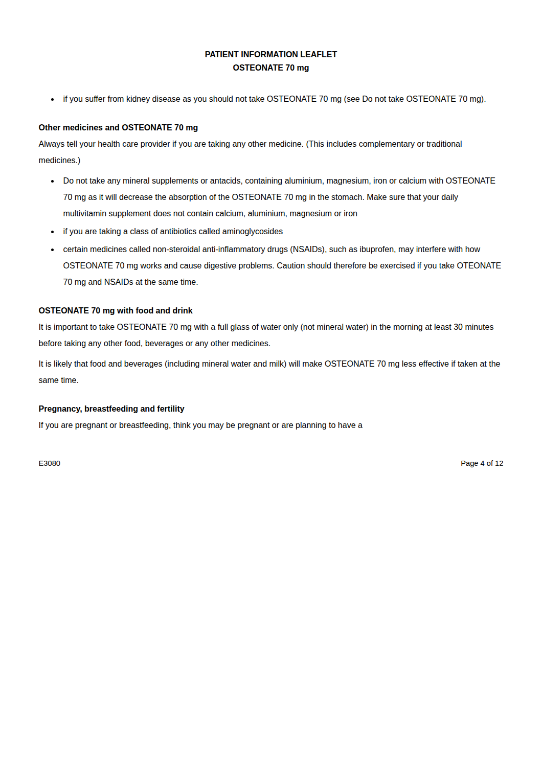PATIENT INFORMATION LEAFLET
OSTEONATE 70 mg
if you suffer from kidney disease as you should not take OSTEONATE 70 mg (see Do not take OSTEONATE 70 mg).
Other medicines and OSTEONATE 70 mg
Always tell your health care provider if you are taking any other medicine. (This includes complementary or traditional medicines.)
Do not take any mineral supplements or antacids, containing aluminium, magnesium, iron or calcium with OSTEONATE 70 mg as it will decrease the absorption of the OSTEONATE 70 mg in the stomach. Make sure that your daily multivitamin supplement does not contain calcium, aluminium, magnesium or iron
if you are taking a class of antibiotics called aminoglycosides
certain medicines called non-steroidal anti-inflammatory drugs (NSAIDs), such as ibuprofen, may interfere with how OSTEONATE 70 mg works and cause digestive problems. Caution should therefore be exercised if you take OTEONATE 70 mg and NSAIDs at the same time.
OSTEONATE 70 mg with food and drink
It is important to take OSTEONATE 70 mg with a full glass of water only (not mineral water) in the morning at least 30 minutes before taking any other food, beverages or any other medicines.
It is likely that food and beverages (including mineral water and milk) will make OSTEONATE 70 mg less effective if taken at the same time.
Pregnancy, breastfeeding and fertility
If you are pregnant or breastfeeding, think you may be pregnant or are planning to have a
E3080 Page 4 of 12